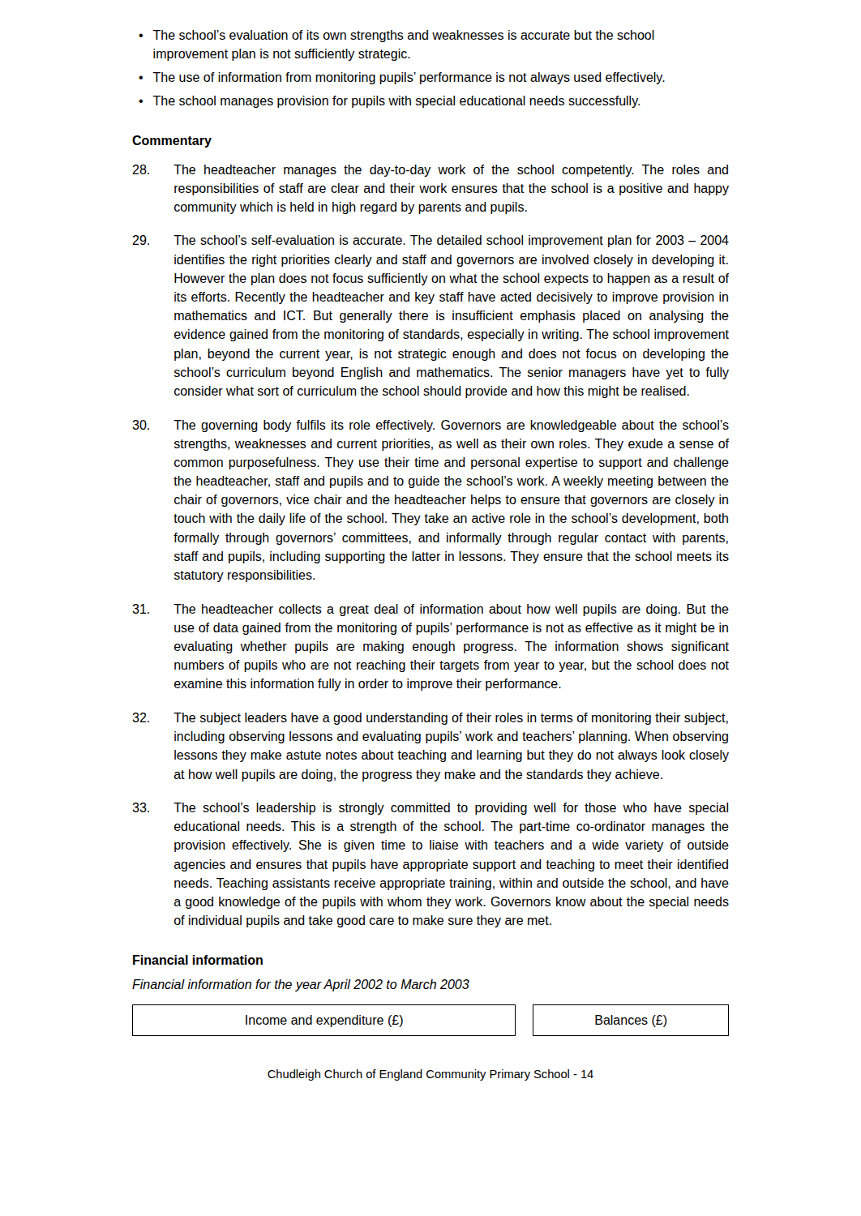The school’s evaluation of its own strengths and weaknesses is accurate but the school improvement plan is not sufficiently strategic.
The use of information from monitoring pupils’ performance is not always used effectively.
The school manages provision for pupils with special educational needs successfully.
Commentary
The headteacher manages the day-to-day work of the school competently. The roles and responsibilities of staff are clear and their work ensures that the school is a positive and happy community which is held in high regard by parents and pupils.
The school’s self-evaluation is accurate. The detailed school improvement plan for 2003 – 2004 identifies the right priorities clearly and staff and governors are involved closely in developing it. However the plan does not focus sufficiently on what the school expects to happen as a result of its efforts. Recently the headteacher and key staff have acted decisively to improve provision in mathematics and ICT. But generally there is insufficient emphasis placed on analysing the evidence gained from the monitoring of standards, especially in writing. The school improvement plan, beyond the current year, is not strategic enough and does not focus on developing the school’s curriculum beyond English and mathematics. The senior managers have yet to fully consider what sort of curriculum the school should provide and how this might be realised.
The governing body fulfils its role effectively. Governors are knowledgeable about the school’s strengths, weaknesses and current priorities, as well as their own roles. They exude a sense of common purposefulness. They use their time and personal expertise to support and challenge the headteacher, staff and pupils and to guide the school’s work. A weekly meeting between the chair of governors, vice chair and the headteacher helps to ensure that governors are closely in touch with the daily life of the school. They take an active role in the school’s development, both formally through governors’ committees, and informally through regular contact with parents, staff and pupils, including supporting the latter in lessons. They ensure that the school meets its statutory responsibilities.
The headteacher collects a great deal of information about how well pupils are doing. But the use of data gained from the monitoring of pupils’ performance is not as effective as it might be in evaluating whether pupils are making enough progress. The information shows significant numbers of pupils who are not reaching their targets from year to year, but the school does not examine this information fully in order to improve their performance.
The subject leaders have a good understanding of their roles in terms of monitoring their subject, including observing lessons and evaluating pupils’ work and teachers’ planning. When observing lessons they make astute notes about teaching and learning but they do not always look closely at how well pupils are doing, the progress they make and the standards they achieve.
The school’s leadership is strongly committed to providing well for those who have special educational needs. This is a strength of the school. The part-time co-ordinator manages the provision effectively. She is given time to liaise with teachers and a wide variety of outside agencies and ensures that pupils have appropriate support and teaching to meet their identified needs. Teaching assistants receive appropriate training, within and outside the school, and have a good knowledge of the pupils with whom they work. Governors know about the special needs of individual pupils and take good care to make sure they are met.
Financial information
Financial information for the year April 2002 to March 2003
| Income and expenditure (£) | | Balances (£) |
Chudleigh Church of England Community Primary School - 14